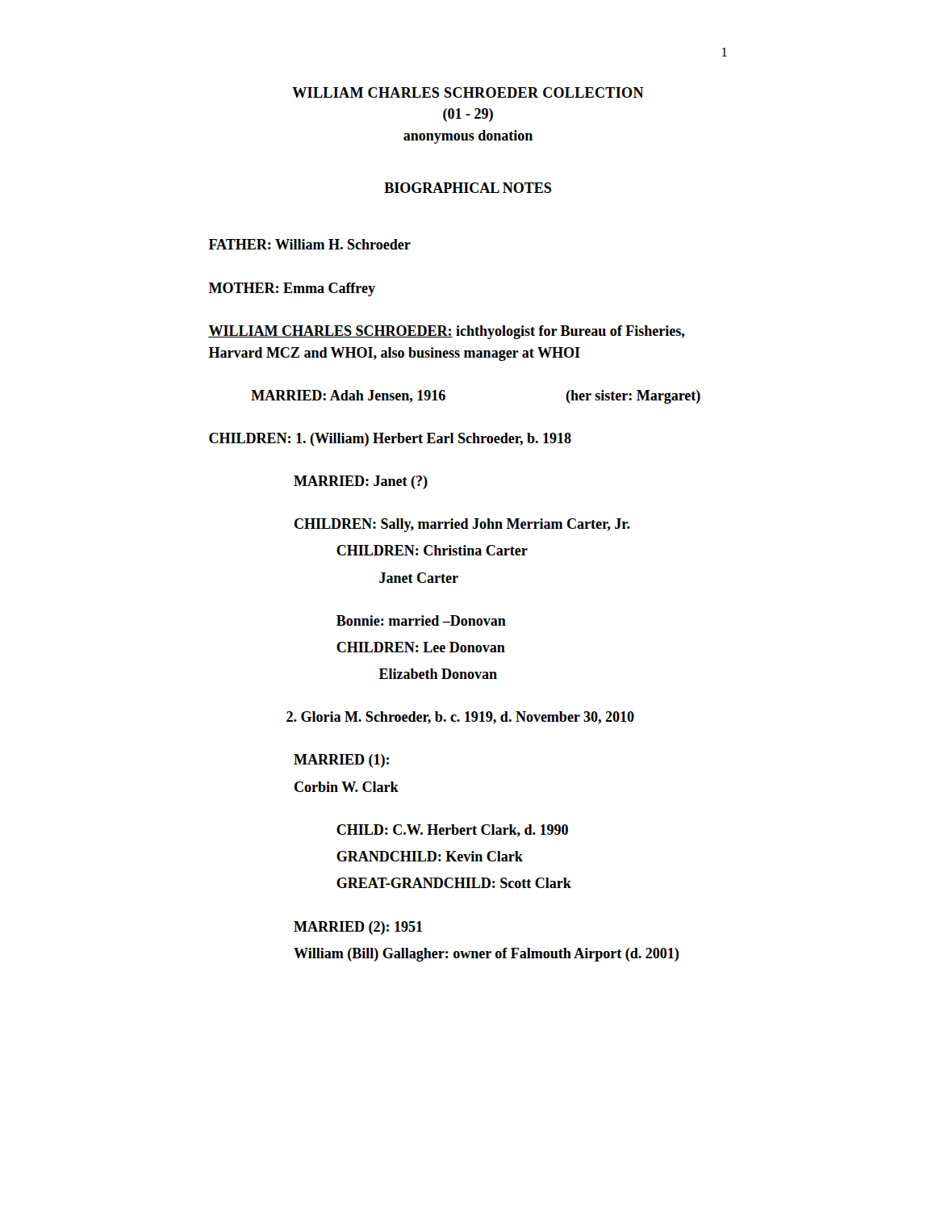1
WILLIAM CHARLES SCHROEDER COLLECTION
(01 - 29)
anonymous donation
BIOGRAPHICAL NOTES
FATHER: William H. Schroeder
MOTHER: Emma Caffrey
WILLIAM CHARLES SCHROEDER: ichthyologist for Bureau of Fisheries, Harvard MCZ and WHOI, also business manager at WHOI
MARRIED: Adah Jensen, 1916 (her sister: Margaret)
CHILDREN: 1. (William) Herbert Earl Schroeder, b. 1918
MARRIED: Janet (?)
CHILDREN: Sally, married John Merriam Carter, Jr.
CHILDREN: Christina Carter
Janet Carter
Bonnie: married –Donovan
CHILDREN: Lee Donovan
Elizabeth Donovan
2. Gloria M. Schroeder, b. c. 1919, d. November 30, 2010
MARRIED (1):
Corbin W. Clark
CHILD: C.W. Herbert Clark, d. 1990
GRANDCHILD: Kevin Clark
GREAT-GRANDCHILD: Scott Clark
MARRIED (2): 1951
William (Bill) Gallagher: owner of Falmouth Airport (d. 2001)